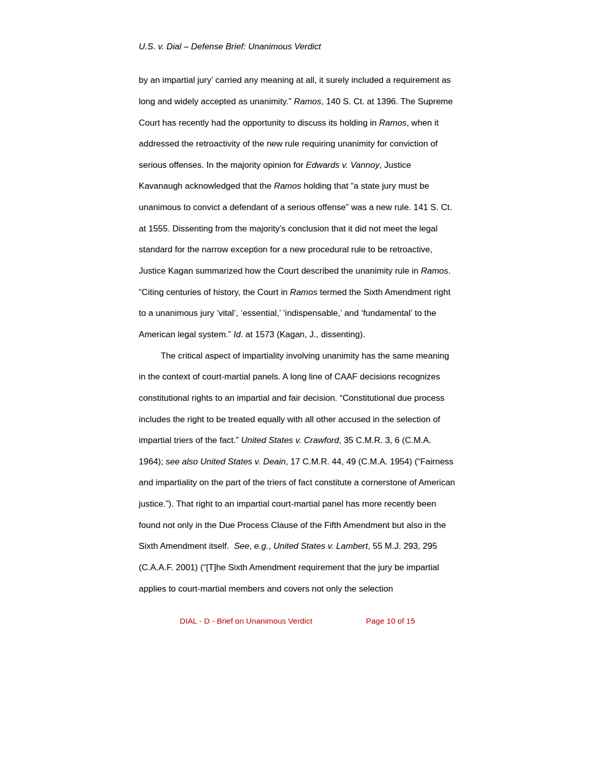U.S. v. Dial – Defense Brief: Unanimous Verdict
by an impartial jury’ carried any meaning at all, it surely included a requirement as long and widely accepted as unanimity.” Ramos, 140 S. Ct. at 1396. The Supreme Court has recently had the opportunity to discuss its holding in Ramos, when it addressed the retroactivity of the new rule requiring unanimity for conviction of serious offenses. In the majority opinion for Edwards v. Vannoy, Justice Kavanaugh acknowledged that the Ramos holding that “a state jury must be unanimous to convict a defendant of a serious offense” was a new rule. 141 S. Ct. at 1555. Dissenting from the majority’s conclusion that it did not meet the legal standard for the narrow exception for a new procedural rule to be retroactive, Justice Kagan summarized how the Court described the unanimity rule in Ramos. “Citing centuries of history, the Court in Ramos termed the Sixth Amendment right to a unanimous jury ‘vital’, ‘essential,’ ‘indispensable,’ and ‘fundamental’ to the American legal system.” Id. at 1573 (Kagan, J., dissenting).
The critical aspect of impartiality involving unanimity has the same meaning in the context of court-martial panels. A long line of CAAF decisions recognizes constitutional rights to an impartial and fair decision. “Constitutional due process includes the right to be treated equally with all other accused in the selection of impartial triers of the fact.” United States v. Crawford, 35 C.M.R. 3, 6 (C.M.A. 1964); see also United States v. Deain, 17 C.M.R. 44, 49 (C.M.A. 1954) (“Fairness and impartiality on the part of the triers of fact constitute a cornerstone of American justice.”). That right to an impartial court-martial panel has more recently been found not only in the Due Process Clause of the Fifth Amendment but also in the Sixth Amendment itself. See, e.g., United States v. Lambert, 55 M.J. 293, 295 (C.A.A.F. 2001) (“[T]he Sixth Amendment requirement that the jury be impartial applies to court-martial members and covers not only the selection
DIAL - D - Brief on Unanimous Verdict Page 10 of 15